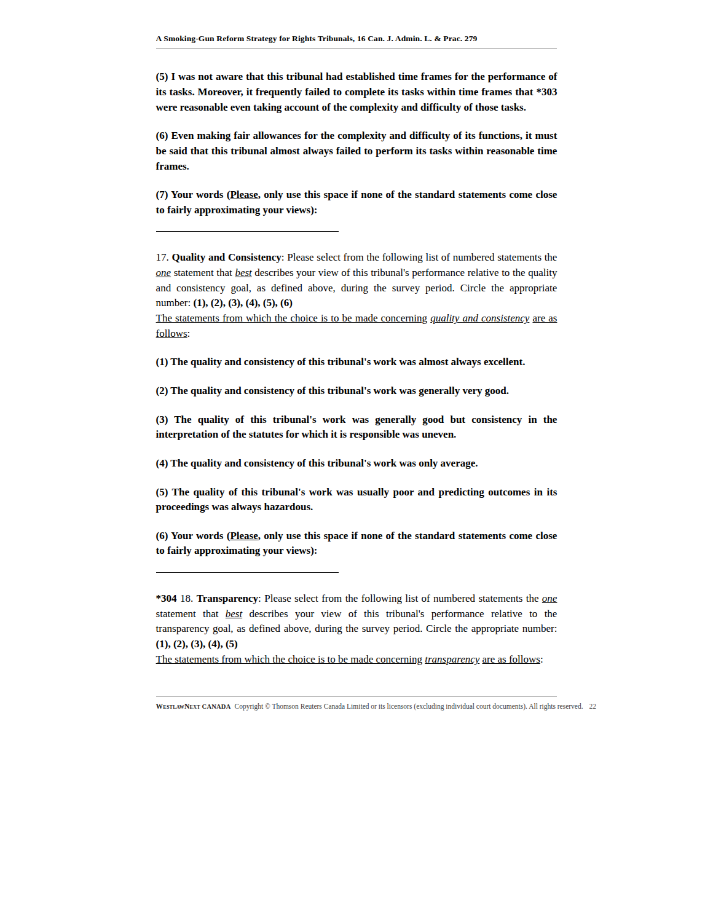A Smoking-Gun Reform Strategy for Rights Tribunals, 16 Can. J. Admin. L. & Prac. 279
(5) I was not aware that this tribunal had established time frames for the performance of its tasks. Moreover, it frequently failed to complete its tasks within time frames that *303 were reasonable even taking account of the complexity and difficulty of those tasks.
(6) Even making fair allowances for the complexity and difficulty of its functions, it must be said that this tribunal almost always failed to perform its tasks within reasonable time frames.
(7) Your words (Please, only use this space if none of the standard statements come close to fairly approximating your views):
17. Quality and Consistency: Please select from the following list of numbered statements the one statement that best describes your view of this tribunal's performance relative to the quality and consistency goal, as defined above, during the survey period. Circle the appropriate number: (1), (2), (3), (4), (5), (6)
The statements from which the choice is to be made concerning quality and consistency are as follows:
(1) The quality and consistency of this tribunal's work was almost always excellent.
(2) The quality and consistency of this tribunal's work was generally very good.
(3) The quality of this tribunal's work was generally good but consistency in the interpretation of the statutes for which it is responsible was uneven.
(4) The quality and consistency of this tribunal's work was only average.
(5) The quality of this tribunal's work was usually poor and predicting outcomes in its proceedings was always hazardous.
(6) Your words (Please, only use this space if none of the standard statements come close to fairly approximating your views):
*304 18. Transparency: Please select from the following list of numbered statements the one statement that best describes your view of this tribunal's performance relative to the transparency goal, as defined above, during the survey period. Circle the appropriate number: (1), (2), (3), (4), (5)
The statements from which the choice is to be made concerning transparency are as follows:
WestlawNext CANADA Copyright © Thomson Reuters Canada Limited or its licensors (excluding individual court documents). All rights reserved. 22